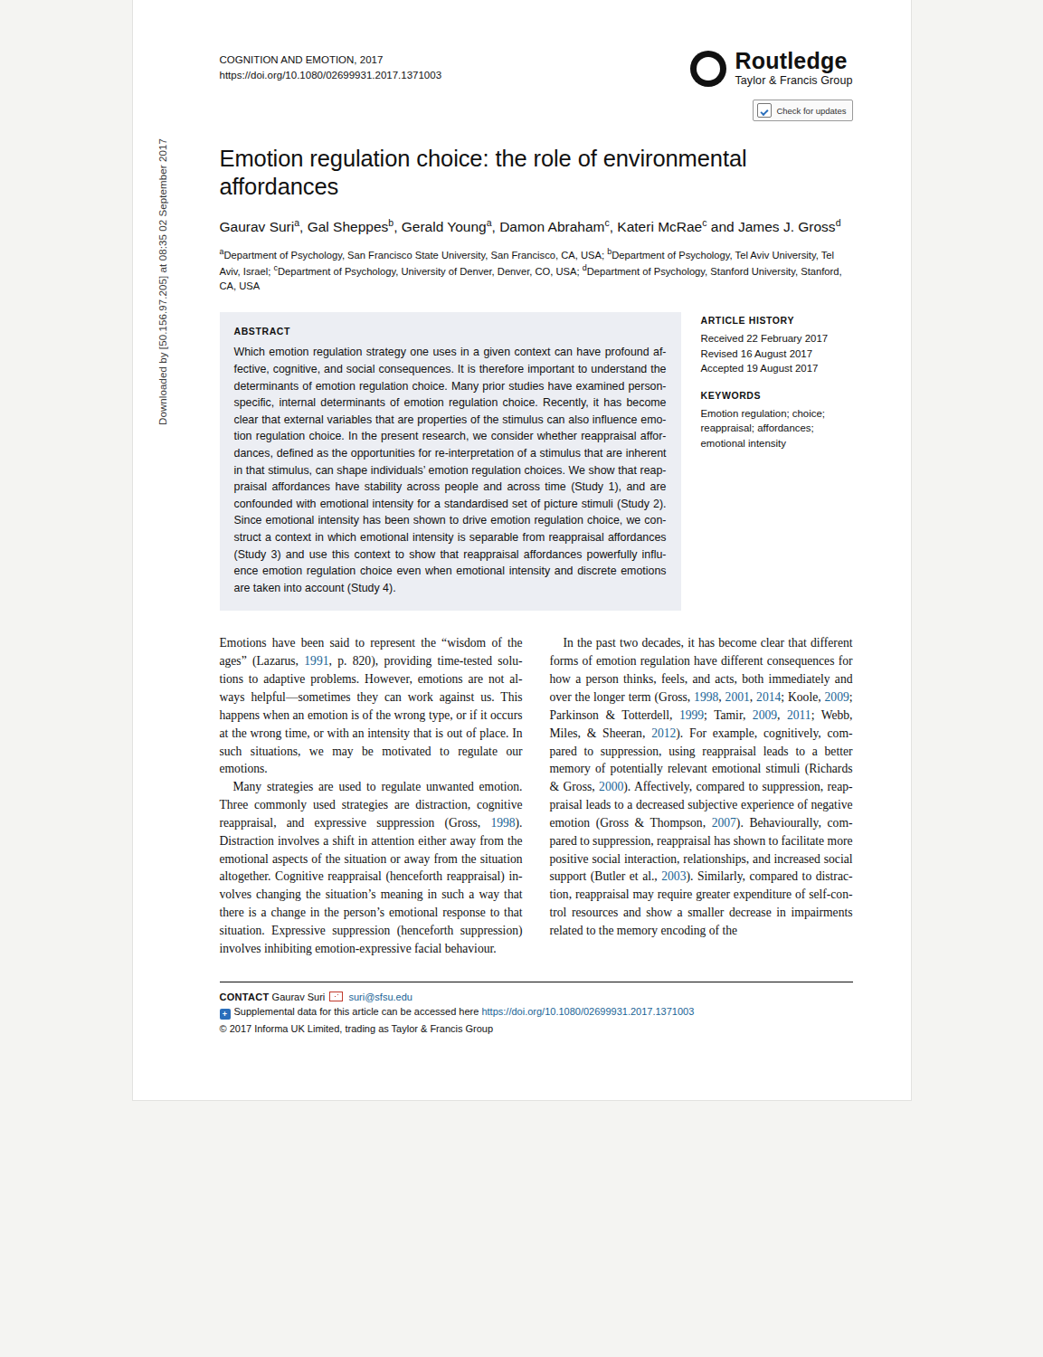Downloaded by [50.156.97.205] at 08:35 02 September 2017
COGNITION AND EMOTION, 2017
https://doi.org/10.1080/02699931.2017.1371003
Routledge
Taylor & Francis Group
Check for updates
Emotion regulation choice: the role of environmental affordances
Gaurav Suria, Gal Sheppesb, Gerald Younga, Damon Abrahamc, Kateri McRaec and James J. Grossd
aDepartment of Psychology, San Francisco State University, San Francisco, CA, USA; bDepartment of Psychology, Tel Aviv University, Tel Aviv, Israel; cDepartment of Psychology, University of Denver, Denver, CO, USA; dDepartment of Psychology, Stanford University, Stanford, CA, USA
ABSTRACT
Which emotion regulation strategy one uses in a given context can have profound affective, cognitive, and social consequences. It is therefore important to understand the determinants of emotion regulation choice. Many prior studies have examined person-specific, internal determinants of emotion regulation choice. Recently, it has become clear that external variables that are properties of the stimulus can also influence emotion regulation choice. In the present research, we consider whether reappraisal affordances, defined as the opportunities for re-interpretation of a stimulus that are inherent in that stimulus, can shape individuals’ emotion regulation choices. We show that reappraisal affordances have stability across people and across time (Study 1), and are confounded with emotional intensity for a standardised set of picture stimuli (Study 2). Since emotional intensity has been shown to drive emotion regulation choice, we construct a context in which emotional intensity is separable from reappraisal affordances (Study 3) and use this context to show that reappraisal affordances powerfully influence emotion regulation choice even when emotional intensity and discrete emotions are taken into account (Study 4).
Article History
Received 22 February 2017
Revised 16 August 2017
Accepted 19 August 2017
Keywords
Emotion regulation; choice; reappraisal; affordances; emotional intensity
Emotions have been said to represent the “wisdom of the ages” (Lazarus, 1991, p. 820), providing time-tested solutions to adaptive problems. However, emotions are not always helpful—sometimes they can work against us. This happens when an emotion is of the wrong type, or if it occurs at the wrong time, or with an intensity that is out of place. In such situations, we may be motivated to regulate our emotions.
Many strategies are used to regulate unwanted emotion. Three commonly used strategies are distraction, cognitive reappraisal, and expressive suppression (Gross, 1998). Distraction involves a shift in attention either away from the emotional aspects of the situation or away from the situation altogether. Cognitive reappraisal (henceforth reappraisal) involves changing the situation’s meaning in such a way that there is a change in the person’s emotional response to that situation. Expressive suppression (henceforth suppression) involves inhibiting emotion-expressive facial behaviour.
In the past two decades, it has become clear that different forms of emotion regulation have different consequences for how a person thinks, feels, and acts, both immediately and over the longer term (Gross, 1998, 2001, 2014; Koole, 2009; Parkinson & Totterdell, 1999; Tamir, 2009, 2011; Webb, Miles, & Sheeran, 2012). For example, cognitively, compared to suppression, using reappraisal leads to a better memory of potentially relevant emotional stimuli (Richards & Gross, 2000). Affectively, compared to suppression, reappraisal leads to a decreased subjective experience of negative emotion (Gross & Thompson, 2007). Behaviourally, compared to suppression, reappraisal has shown to facilitate more positive social interaction, relationships, and increased social support (Butler et al., 2003). Similarly, compared to distraction, reappraisal may require greater expenditure of self-control resources and show a smaller decrease in impairments related to the memory encoding of the
CONTACT Gaurav Suri suri@sfsu.edu
+Supplemental data for this article can be accessed here https://doi.org/10.1080/02699931.2017.1371003
© 2017 Informa UK Limited, trading as Taylor & Francis Group